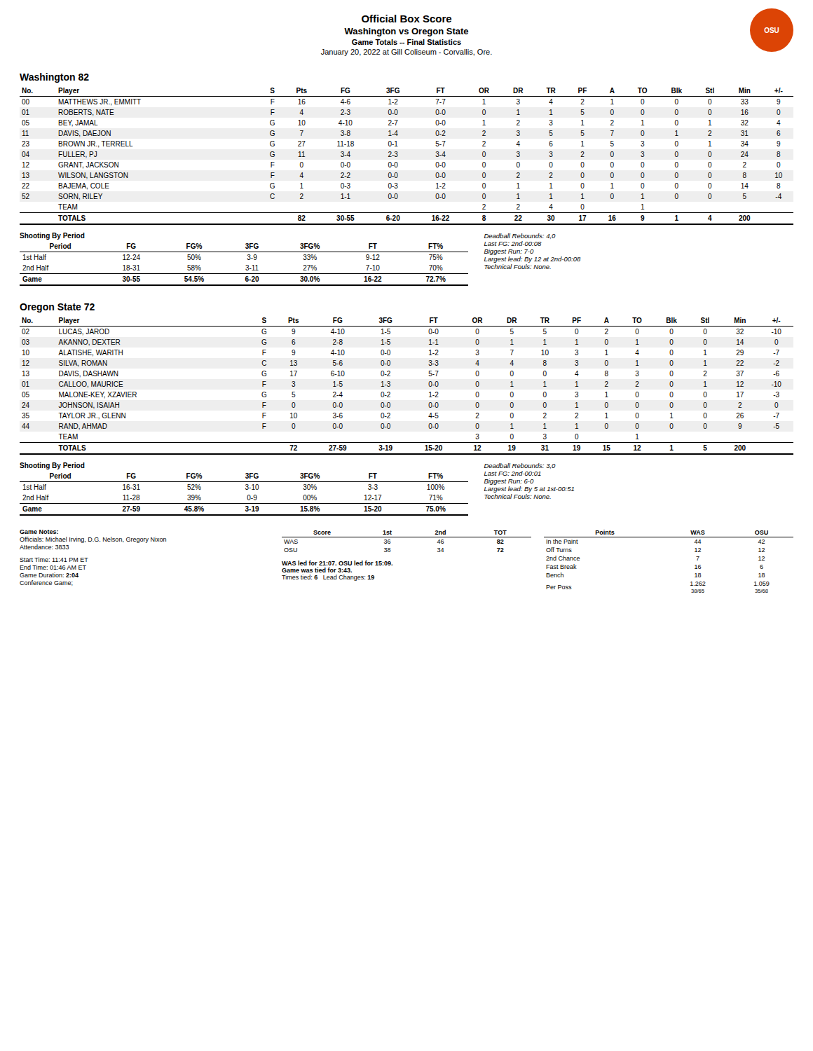OSU
Official Box Score
Washington vs Oregon State
Game Totals -- Final Statistics
January 20, 2022 at Gill Coliseum - Corvallis, Ore.
Washington 82
| No. | Player | S | Pts | FG | 3FG | FT | OR | DR | TR | PF | A | TO | Blk | Stl | Min | +/- |
| --- | --- | --- | --- | --- | --- | --- | --- | --- | --- | --- | --- | --- | --- | --- | --- | --- |
| 00 | MATTHEWS JR., EMMITT | F | 16 | 4-6 | 1-2 | 7-7 | 1 | 3 | 4 | 2 | 1 | 0 | 0 | 0 | 33 | 9 |
| 01 | ROBERTS, NATE | F | 4 | 2-3 | 0-0 | 0-0 | 0 | 1 | 1 | 5 | 0 | 0 | 0 | 0 | 16 | 0 |
| 05 | BEY, JAMAL | G | 10 | 4-10 | 2-7 | 0-0 | 1 | 2 | 3 | 1 | 2 | 1 | 0 | 1 | 32 | 4 |
| 11 | DAVIS, DAEJON | G | 7 | 3-8 | 1-4 | 0-2 | 2 | 3 | 5 | 5 | 7 | 0 | 1 | 2 | 31 | 6 |
| 23 | BROWN JR., TERRELL | G | 27 | 11-18 | 0-1 | 5-7 | 2 | 4 | 6 | 1 | 5 | 3 | 0 | 1 | 34 | 9 |
| 04 | FULLER, PJ | G | 11 | 3-4 | 2-3 | 3-4 | 0 | 3 | 3 | 2 | 0 | 3 | 0 | 0 | 24 | 8 |
| 12 | GRANT, JACKSON | F | 0 | 0-0 | 0-0 | 0-0 | 0 | 0 | 0 | 0 | 0 | 0 | 0 | 0 | 2 | 0 |
| 13 | WILSON, LANGSTON | F | 4 | 2-2 | 0-0 | 0-0 | 0 | 2 | 2 | 0 | 0 | 0 | 0 | 0 | 8 | 10 |
| 22 | BAJEMA, COLE | G | 1 | 0-3 | 0-3 | 1-2 | 0 | 1 | 1 | 0 | 1 | 0 | 0 | 0 | 14 | 8 |
| 52 | SORN, RILEY | C | 2 | 1-1 | 0-0 | 0-0 | 0 | 1 | 1 | 1 | 0 | 1 | 0 | 0 | 5 | -4 |
| | TEAM | | | | | | 2 | 2 | 4 | 0 | | 1 | | | | |
| | TOTALS | | 82 | 30-55 | 6-20 | 16-22 | 8 | 22 | 30 | 17 | 16 | 9 | 1 | 4 | 200 | |
Shooting By Period
| Period | FG | FG% | 3FG | 3FG% | FT | FT% |
| --- | --- | --- | --- | --- | --- | --- |
| 1st Half | 12-24 | 50% | 3-9 | 33% | 9-12 | 75% |
| 2nd Half | 18-31 | 58% | 3-11 | 27% | 7-10 | 70% |
| Game | 30-55 | 54.5% | 6-20 | 30.0% | 16-22 | 72.7% |
Deadball Rebounds: 4,0
Last FG: 2nd-00:08
Biggest Run: 7-0
Largest lead: By 12 at 2nd-00:08
Technical Fouls: None.
Oregon State 72
| No. | Player | S | Pts | FG | 3FG | FT | OR | DR | TR | PF | A | TO | Blk | Stl | Min | +/- |
| --- | --- | --- | --- | --- | --- | --- | --- | --- | --- | --- | --- | --- | --- | --- | --- | --- |
| 02 | LUCAS, JAROD | G | 9 | 4-10 | 1-5 | 0-0 | 0 | 5 | 5 | 0 | 2 | 0 | 0 | 0 | 32 | -10 |
| 03 | AKANNO, DEXTER | G | 6 | 2-8 | 1-5 | 1-1 | 0 | 1 | 1 | 1 | 0 | 1 | 0 | 0 | 14 | 0 |
| 10 | ALATISHE, WARITH | F | 9 | 4-10 | 0-0 | 1-2 | 3 | 7 | 10 | 3 | 1 | 4 | 0 | 1 | 29 | -7 |
| 12 | SILVA, ROMAN | C | 13 | 5-6 | 0-0 | 3-3 | 4 | 4 | 8 | 3 | 0 | 1 | 0 | 1 | 22 | -2 |
| 13 | DAVIS, DASHAWN | G | 17 | 6-10 | 0-2 | 5-7 | 0 | 0 | 0 | 4 | 8 | 3 | 0 | 2 | 37 | -6 |
| 01 | CALLOO, MAURICE | F | 3 | 1-5 | 1-3 | 0-0 | 0 | 1 | 1 | 1 | 2 | 2 | 0 | 1 | 12 | -10 |
| 05 | MALONE-KEY, XZAVIER | G | 5 | 2-4 | 0-2 | 1-2 | 0 | 0 | 0 | 3 | 1 | 0 | 0 | 0 | 17 | -3 |
| 24 | JOHNSON, ISAIAH | F | 0 | 0-0 | 0-0 | 0-0 | 0 | 0 | 0 | 1 | 0 | 0 | 0 | 0 | 2 | 0 |
| 35 | TAYLOR JR., GLENN | F | 10 | 3-6 | 0-2 | 4-5 | 2 | 0 | 2 | 2 | 1 | 0 | 1 | 0 | 26 | -7 |
| 44 | RAND, AHMAD | F | 0 | 0-0 | 0-0 | 0-0 | 0 | 1 | 1 | 1 | 0 | 0 | 0 | 0 | 9 | -5 |
| | TEAM | | | | | | 3 | 0 | 3 | 0 | | 1 | | | | |
| | TOTALS | | 72 | 27-59 | 3-19 | 15-20 | 12 | 19 | 31 | 19 | 15 | 12 | 1 | 5 | 200 | |
Shooting By Period
| Period | FG | FG% | 3FG | 3FG% | FT | FT% |
| --- | --- | --- | --- | --- | --- | --- |
| 1st Half | 16-31 | 52% | 3-10 | 30% | 3-3 | 100% |
| 2nd Half | 11-28 | 39% | 0-9 | 00% | 12-17 | 71% |
| Game | 27-59 | 45.8% | 3-19 | 15.8% | 15-20 | 75.0% |
Deadball Rebounds: 3,0
Last FG: 2nd-00:01
Biggest Run: 6-0
Largest lead: By 5 at 1st-00:51
Technical Fouls: None.
Game Notes:
Officials: Michael Irving, D.G. Nelson, Gregory Nixon
Attendance: 3833
Start Time: 11:41 PM ET
End Time: 01:46 AM ET
Game Duration: 2:04
Conference Game;
| Score | 1st | 2nd | TOT |
| --- | --- | --- | --- |
| WAS | 36 | 46 | 82 |
| OSU | 38 | 34 | 72 |
WAS led for 21:07. OSU led for 15:09.
Game was tied for 3:43.
Times tied: 6 Lead Changes: 19
| Points | WAS | OSU |
| --- | --- | --- |
| In the Paint | 44 | 42 |
| Off Turns | 12 | 12 |
| 2nd Chance | 7 | 12 |
| Fast Break | 16 | 6 |
| Bench | 18 | 18 |
| Per Poss | 1.262 38/65 | 1.059 35/68 |